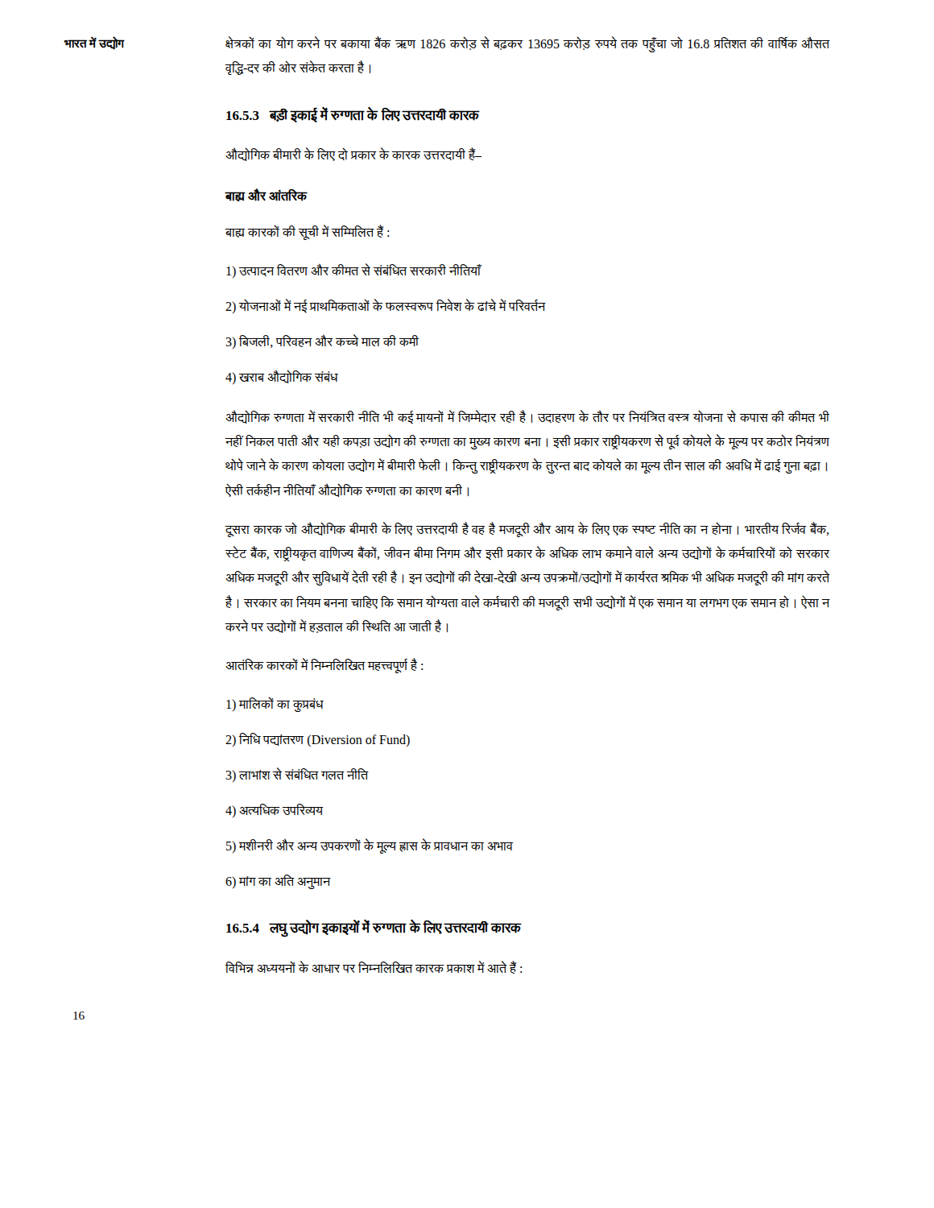भारत में उद्योग
क्षेत्रकों का योग करने पर बकाया बैंक ऋण 1826 करोड़ से बढ़कर 13695 करोड़ रुपये तक पहुँचा जो 16.8 प्रतिशत की वार्षिक औसत वृद्धि-दर की ओर संकेत करता है।
16.5.3 बड़ी इकाई में रुग्णता के लिए उत्तरदायी कारक
औद्योगिक बीमारी के लिए दो प्रकार के कारक उत्तरदायी हैं–
बाह्य और आंतरिक
बाह्य कारकों की सूची में सम्मिलित हैं :
1) उत्पादन वितरण और कीमत से संबंधित सरकारी नीतियाँ
2) योजनाओं में नई प्राथमिकताओं के फलस्वरूप निवेश के ढांचे में परिवर्तन
3) बिजली, परिवहन और कच्चे माल की कमी
4) खराब औद्योगिक संबंध
औद्योगिक रुग्णता में सरकारी नीति भी कई मायनों में जिम्मेदार रही है। उदाहरण के तौर पर नियंत्रित वस्त्र योजना से कपास की कीमत भी नहीं निकल पाती और यही कपड़ा उद्योग की रुग्णता का मुख्य कारण बना। इसी प्रकार राष्ट्रीयकरण से पूर्व कोयले के मूल्य पर कठोर नियंत्रण थोपे जाने के कारण कोयला उद्योग में बीमारी फेली। किन्तु राष्ट्रीयकरण के तुरन्त बाद कोयले का मूल्य तीन साल की अवधि में ढाई गुना बढ़ा। ऐसी तर्कहीन नीतियाँ औद्योगिक रुग्णता का कारण बनी।
दूसरा कारक जो औद्योगिक बीमारी के लिए उत्तरदायी है वह है मजदूरी और आय के लिए एक स्पष्ट नीति का न होना। भारतीय रिर्जव बैंक, स्टेट बैंक, राष्ट्रीयकृत वाणिज्य बैंकों, जीवन बीमा निगम और इसी प्रकार के अधिक लाभ कमाने वाले अन्य उद्योगों के कर्मचारियों को सरकार अधिक मजदूरी और सुविधायें देती रही है। इन उद्योगों की देखा-देखी अन्य उपक्रमों/उद्योगों में कार्यरत श्रमिक भी अधिक मजदूरी की मांग करते है। सरकार का नियम बनना चाहिए कि समान योग्यता वाले कर्मचारी की मजदूरी सभी उद्योगों में एक समान या लगभग एक समान हो। ऐसा न करने पर उद्योगों में हड़ताल की स्थिति आ जाती है।
आतंरिक कारकों में निम्नलिखित महत्त्वपूर्ण है :
1) मालिकों का कुप्रबंध
2) निधि पद्यांतरण (Diversion of Fund)
3) लाभांश से संबंधित गलत नीति
4) अत्यधिक उपरिव्यय
5) मशीनरी और अन्य उपकरणों के मूल्य ह्रास के प्रावधान का अभाव
6) मांग का अति अनुमान
16.5.4 लघु उद्योग इकाइयों में रुग्णता के लिए उत्तरदायी कारक
विभिन्न अध्ययनों के आधार पर निम्नलिखित कारक प्रकाश में आते हैं :
16